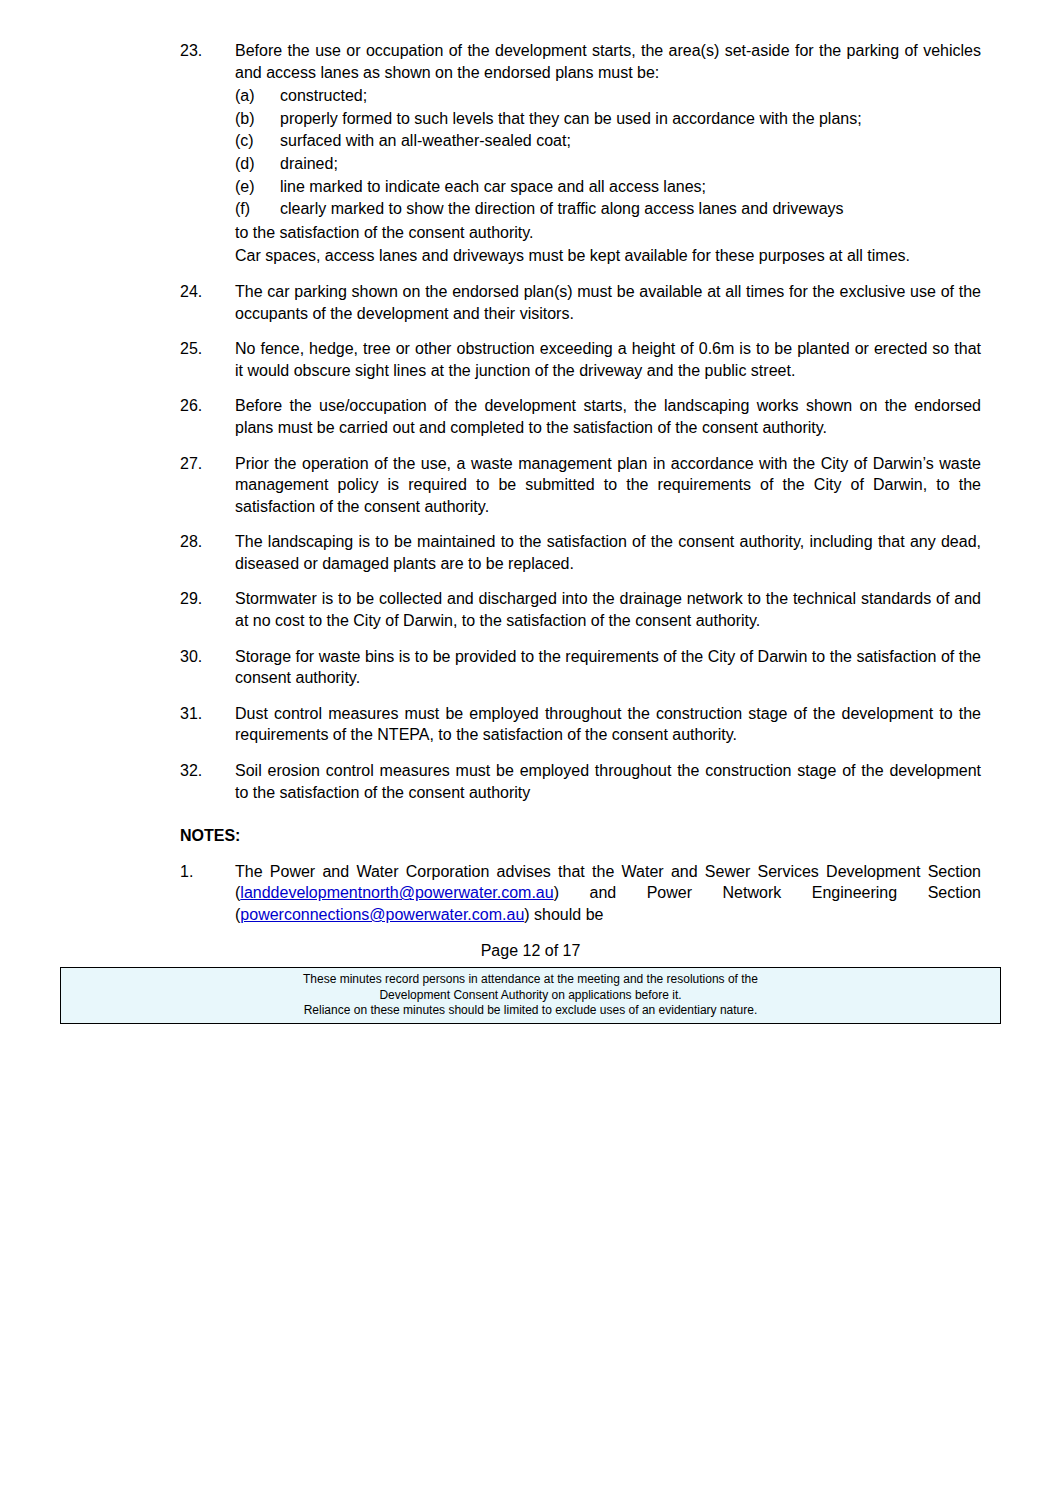23.
Before the use or occupation of the development starts, the area(s) set-aside for the parking of vehicles and access lanes as shown on the endorsed plans must be:
(a)
constructed;
(b)
properly formed to such levels that they can be used in accordance with the plans;
(c)
surfaced with an all-weather-sealed coat;
(d)
drained;
(e)
line marked to indicate each car space and all access lanes;
(f)
clearly marked to show the direction of traffic along access lanes and driveways
to the satisfaction of the consent authority.
Car spaces, access lanes and driveways must be kept available for these purposes at all times.
24.
The car parking shown on the endorsed plan(s) must be available at all times for the exclusive use of the occupants of the development and their visitors.
25.
No fence, hedge, tree or other obstruction exceeding a height of 0.6m is to be planted or erected so that it would obscure sight lines at the junction of the driveway and the public street.
26.
Before the use/occupation of the development starts, the landscaping works shown on the endorsed plans must be carried out and completed to the satisfaction of the consent authority.
27.
Prior the operation of the use, a waste management plan in accordance with the City of Darwin’s waste management policy is required to be submitted to the requirements of the City of Darwin, to the satisfaction of the consent authority.
28.
The landscaping is to be maintained to the satisfaction of the consent authority, including that any dead, diseased or damaged plants are to be replaced.
29.
Stormwater is to be collected and discharged into the drainage network to the technical standards of and at no cost to the City of Darwin, to the satisfaction of the consent authority.
30.
Storage for waste bins is to be provided to the requirements of the City of Darwin to the satisfaction of the consent authority.
31.
Dust control measures must be employed throughout the construction stage of the development to the requirements of the NTEPA, to the satisfaction of the consent authority.
32.
Soil erosion control measures must be employed throughout the construction stage of the development to the satisfaction of the consent authority
NOTES:
1.
The Power and Water Corporation advises that the Water and Sewer Services Development Section (landdevelopmentnorth@powerwater.com.au) and Power Network Engineering Section (powerconnections@powerwater.com.au) should be
Page 12 of 17
These minutes record persons in attendance at the meeting and the resolutions of the
Development Consent Authority on applications before it.
Reliance on these minutes should be limited to exclude uses of an evidentiary nature.